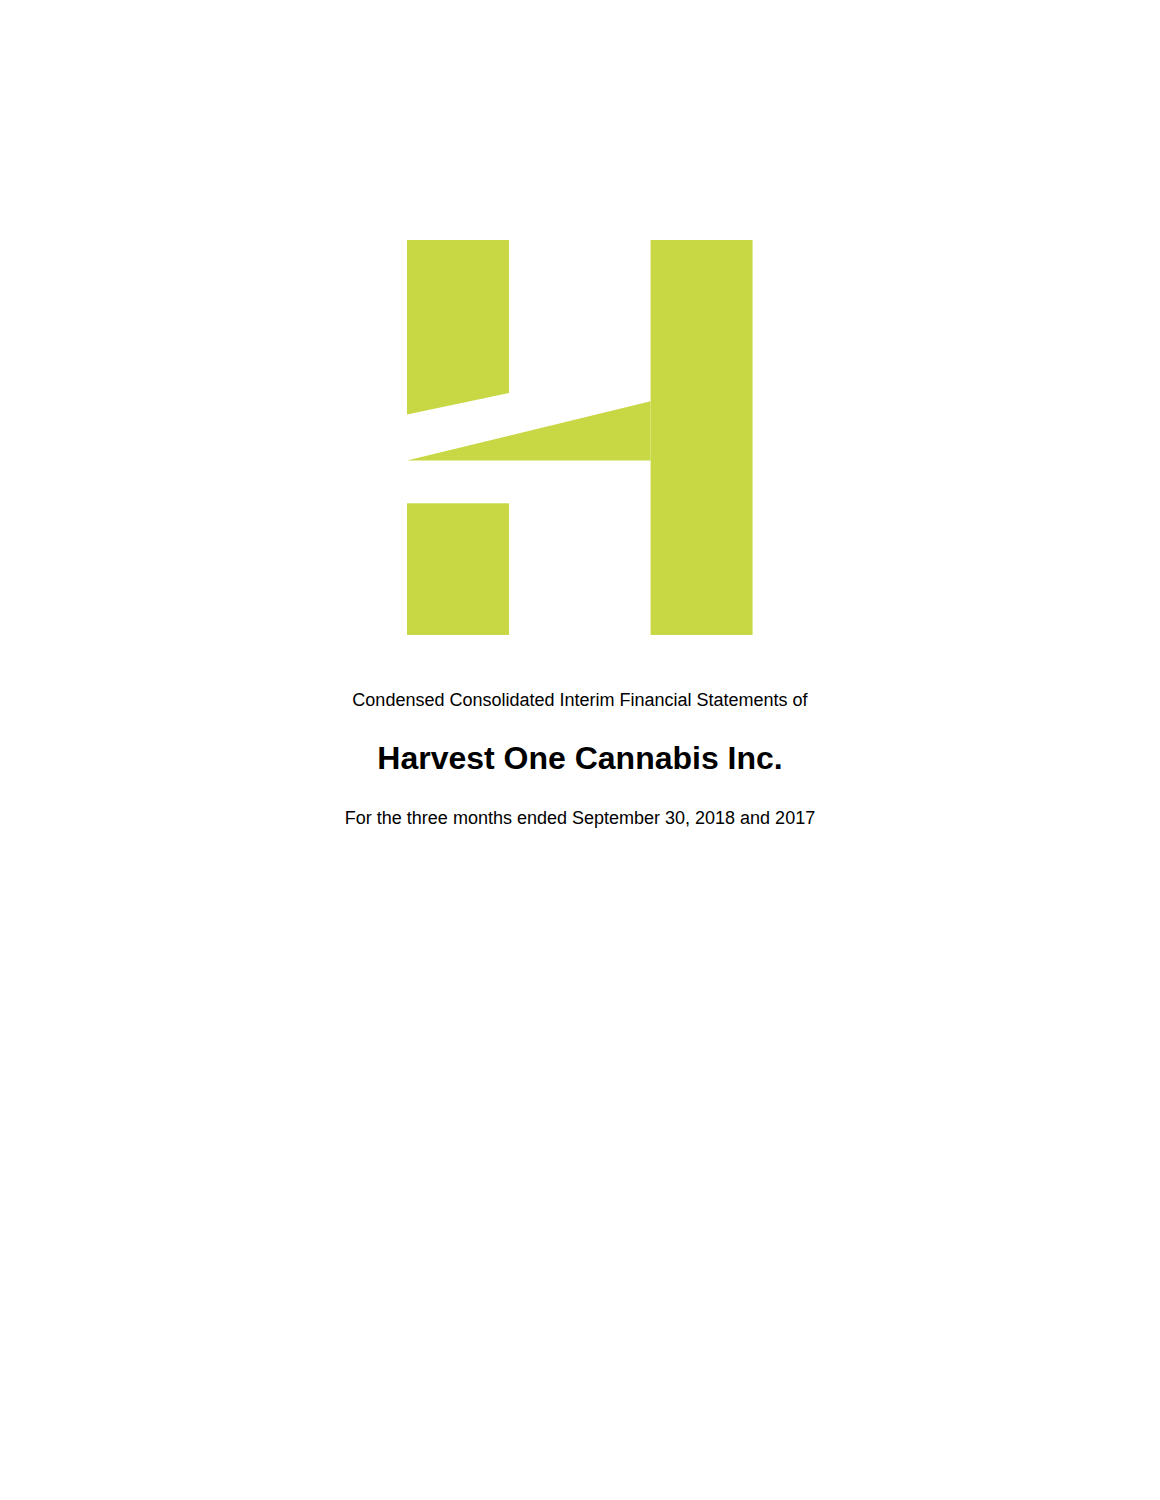Condensed Consolidated Interim Financial Statements of
Harvest One Cannabis Inc.
For the three months ended September 30, 2018 and 2017